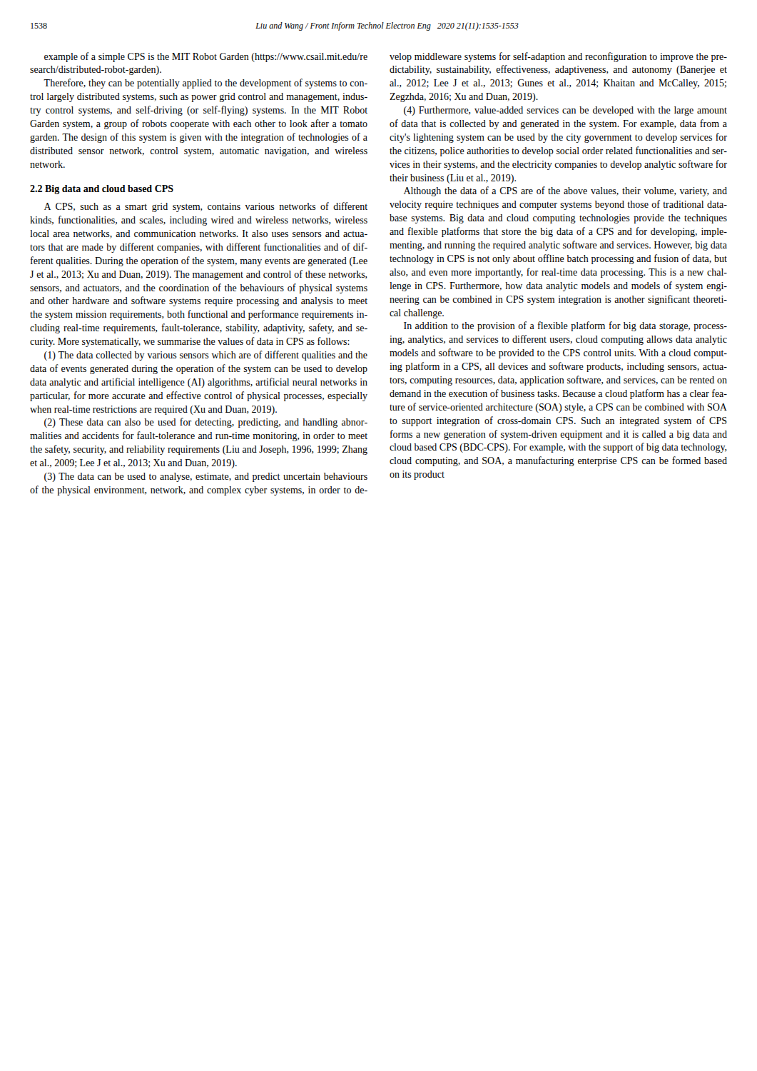1538 Liu and Wang / Front Inform Technol Electron Eng 2020 21(11):1535-1553
example of a simple CPS is the MIT Robot Garden (https://www.csail.mit.edu/research/distributed-robot-garden).
Therefore, they can be potentially applied to the development of systems to control largely distributed systems, such as power grid control and management, industry control systems, and self-driving (or self-flying) systems. In the MIT Robot Garden system, a group of robots cooperate with each other to look after a tomato garden. The design of this system is given with the integration of technologies of a distributed sensor network, control system, automatic navigation, and wireless network.
2.2 Big data and cloud based CPS
A CPS, such as a smart grid system, contains various networks of different kinds, functionalities, and scales, including wired and wireless networks, wireless local area networks, and communication networks. It also uses sensors and actuators that are made by different companies, with different functionalities and of different qualities. During the operation of the system, many events are generated (Lee J et al., 2013; Xu and Duan, 2019). The management and control of these networks, sensors, and actuators, and the coordination of the behaviours of physical systems and other hardware and software systems require processing and analysis to meet the system mission requirements, both functional and performance requirements including real-time requirements, fault-tolerance, stability, adaptivity, safety, and security. More systematically, we summarise the values of data in CPS as follows:
(1) The data collected by various sensors which are of different qualities and the data of events generated during the operation of the system can be used to develop data analytic and artificial intelligence (AI) algorithms, artificial neural networks in particular, for more accurate and effective control of physical processes, especially when real-time restrictions are required (Xu and Duan, 2019).
(2) These data can also be used for detecting, predicting, and handling abnormalities and accidents for fault-tolerance and run-time monitoring, in order to meet the safety, security, and reliability requirements (Liu and Joseph, 1996, 1999; Zhang et al., 2009; Lee J et al., 2013; Xu and Duan, 2019).
(3) The data can be used to analyse, estimate, and predict uncertain behaviours of the physical environment, network, and complex cyber systems, in order to develop middleware systems for self-adaption and reconfiguration to improve the predictability, sustainability, effectiveness, adaptiveness, and autonomy (Banerjee et al., 2012; Lee J et al., 2013; Gunes et al., 2014; Khaitan and McCalley, 2015; Zegzhda, 2016; Xu and Duan, 2019).
(4) Furthermore, value-added services can be developed with the large amount of data that is collected by and generated in the system. For example, data from a city's lightening system can be used by the city government to develop services for the citizens, police authorities to develop social order related functionalities and services in their systems, and the electricity companies to develop analytic software for their business (Liu et al., 2019).
Although the data of a CPS are of the above values, their volume, variety, and velocity require techniques and computer systems beyond those of traditional database systems. Big data and cloud computing technologies provide the techniques and flexible platforms that store the big data of a CPS and for developing, implementing, and running the required analytic software and services. However, big data technology in CPS is not only about offline batch processing and fusion of data, but also, and even more importantly, for real-time data processing. This is a new challenge in CPS. Furthermore, how data analytic models and models of system engineering can be combined in CPS system integration is another significant theoretical challenge.
In addition to the provision of a flexible platform for big data storage, processing, analytics, and services to different users, cloud computing allows data analytic models and software to be provided to the CPS control units. With a cloud computing platform in a CPS, all devices and software products, including sensors, actuators, computing resources, data, application software, and services, can be rented on demand in the execution of business tasks. Because a cloud platform has a clear feature of service-oriented architecture (SOA) style, a CPS can be combined with SOA to support integration of cross-domain CPS. Such an integrated system of CPS forms a new generation of system-driven equipment and it is called a big data and cloud based CPS (BDC-CPS). For example, with the support of big data technology, cloud computing, and SOA, a manufacturing enterprise CPS can be formed based on its product